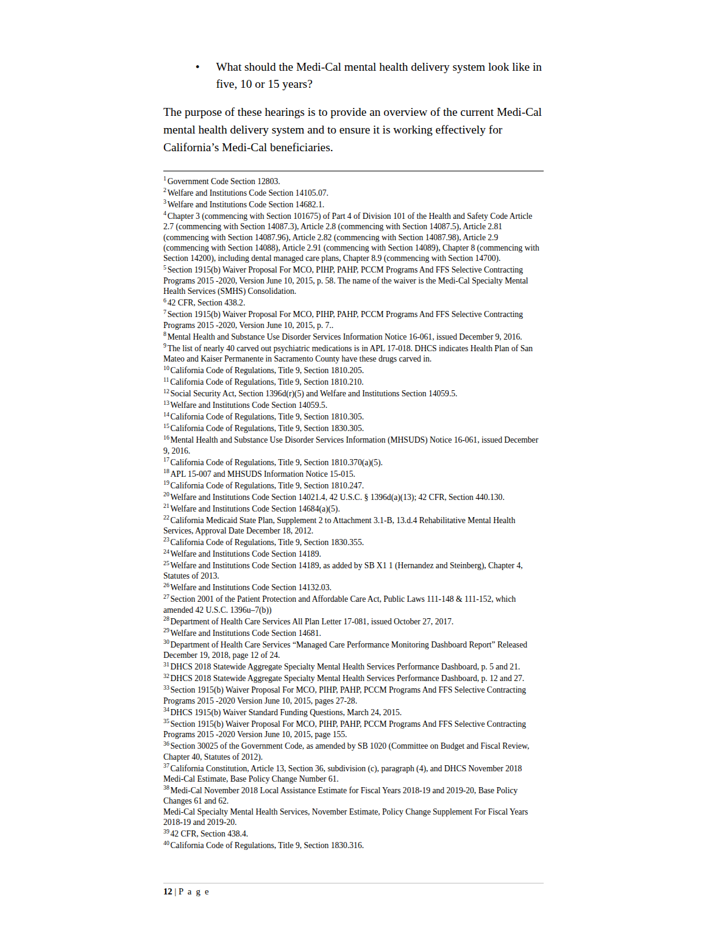What should the Medi-Cal mental health delivery system look like in five, 10 or 15 years?
The purpose of these hearings is to provide an overview of the current Medi-Cal mental health delivery system and to ensure it is working effectively for California’s Medi-Cal beneficiaries.
1Government Code Section 12803.
2Welfare and Institutions Code Section 14105.07.
3Welfare and Institutions Code Section 14682.1.
4Chapter 3 (commencing with Section 101675) of Part 4 of Division 101 of the Health and Safety Code Article 2.7 (commencing with Section 14087.3), Article 2.8 (commencing with Section 14087.5), Article 2.81 (commencing with Section 14087.96), Article 2.82 (commencing with Section 14087.98), Article 2.9 (commencing with Section 14088), Article 2.91 (commencing with Section 14089), Chapter 8 (commencing with Section 14200), including dental managed care plans, Chapter 8.9 (commencing with Section 14700).
5Section 1915(b) Waiver Proposal For MCO, PIHP, PAHP, PCCM Programs And FFS Selective Contracting Programs 2015 -2020, Version June 10, 2015, p. 58. The name of the waiver is the Medi-Cal Specialty Mental Health Services (SMHS) Consolidation.
642 CFR, Section 438.2.
7Section 1915(b) Waiver Proposal For MCO, PIHP, PAHP, PCCM Programs And FFS Selective Contracting Programs 2015 -2020, Version June 10, 2015, p. 7..
8Mental Health and Substance Use Disorder Services Information Notice 16-061, issued December 9, 2016.
9The list of nearly 40 carved out psychiatric medications is in APL 17-018. DHCS indicates Health Plan of San Mateo and Kaiser Permanente in Sacramento County have these drugs carved in.
10California Code of Regulations, Title 9, Section 1810.205.
11California Code of Regulations, Title 9, Section 1810.210.
12Social Security Act, Section 1396d(r)(5) and Welfare and Institutions Section 14059.5.
13Welfare and Institutions Code Section 14059.5.
14California Code of Regulations, Title 9, Section 1810.305.
15California Code of Regulations, Title 9, Section 1830.305.
16Mental Health and Substance Use Disorder Services Information (MHSUDS) Notice 16-061, issued December 9, 2016.
17California Code of Regulations, Title 9, Section 1810.370(a)(5).
18APL 15-007 and MHSUDS Information Notice 15-015.
19California Code of Regulations, Title 9, Section 1810.247.
20Welfare and Institutions Code Section 14021.4, 42 U.S.C. § 1396d(a)(13); 42 CFR, Section 440.130.
21Welfare and Institutions Code Section 14684(a)(5).
22California Medicaid State Plan, Supplement 2 to Attachment 3.1-B, 13.d.4 Rehabilitative Mental Health Services, Approval Date December 18, 2012.
23California Code of Regulations, Title 9, Section 1830.355.
24Welfare and Institutions Code Section 14189.
25Welfare and Institutions Code Section 14189, as added by SB X1 1 (Hernandez and Steinberg), Chapter 4, Statutes of 2013.
26Welfare and Institutions Code Section 14132.03.
27Section 2001 of the Patient Protection and Affordable Care Act, Public Laws 111-148 & 111-152, which amended 42 U.S.C. 1396u–7(b))
28Department of Health Care Services All Plan Letter 17-081, issued October 27, 2017.
29Welfare and Institutions Code Section 14681.
30Department of Health Care Services “Managed Care Performance Monitoring Dashboard Report” Released December 19, 2018, page 12 of 24.
31DHCS 2018 Statewide Aggregate Specialty Mental Health Services Performance Dashboard, p. 5 and 21.
32DHCS 2018 Statewide Aggregate Specialty Mental Health Services Performance Dashboard, p. 12 and 27.
33Section 1915(b) Waiver Proposal For MCO, PIHP, PAHP, PCCM Programs And FFS Selective Contracting Programs 2015 -2020 Version June 10, 2015, pages 27-28.
34DHCS 1915(b) Waiver Standard Funding Questions, March 24, 2015.
35Section 1915(b) Waiver Proposal For MCO, PIHP, PAHP, PCCM Programs And FFS Selective Contracting Programs 2015 -2020 Version June 10, 2015, page 155.
36Section 30025 of the Government Code, as amended by SB 1020 (Committee on Budget and Fiscal Review, Chapter 40, Statutes of 2012).
37California Constitution, Article 13, Section 36, subdivision (c), paragraph (4), and DHCS November 2018 Medi-Cal Estimate, Base Policy Change Number 61.
38Medi-Cal November 2018 Local Assistance Estimate for Fiscal Years 2018-19 and 2019-20, Base Policy Changes 61 and 62.
Medi-Cal Specialty Mental Health Services, November Estimate, Policy Change Supplement For Fiscal Years 2018-19 and 2019-20.
3942 CFR, Section 438.4.
40California Code of Regulations, Title 9, Section 1830.316.
12 | P a g e